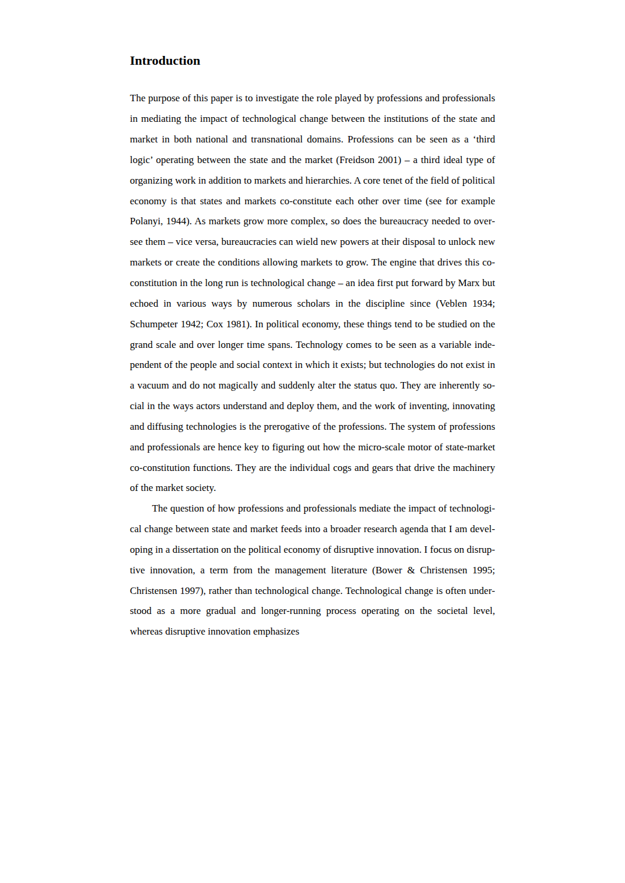Introduction
The purpose of this paper is to investigate the role played by professions and professionals in mediating the impact of technological change between the institutions of the state and market in both national and transnational domains. Professions can be seen as a ‘third logic’ operating between the state and the market (Freidson 2001) – a third ideal type of organizing work in addition to markets and hierarchies. A core tenet of the field of political economy is that states and markets co-constitute each other over time (see for example Polanyi, 1944). As markets grow more complex, so does the bureaucracy needed to oversee them – vice versa, bureaucracies can wield new powers at their disposal to unlock new markets or create the conditions allowing markets to grow. The engine that drives this co-constitution in the long run is technological change – an idea first put forward by Marx but echoed in various ways by numerous scholars in the discipline since (Veblen 1934; Schumpeter 1942; Cox 1981). In political economy, these things tend to be studied on the grand scale and over longer time spans. Technology comes to be seen as a variable independent of the people and social context in which it exists; but technologies do not exist in a vacuum and do not magically and suddenly alter the status quo. They are inherently social in the ways actors understand and deploy them, and the work of inventing, innovating and diffusing technologies is the prerogative of the professions. The system of professions and professionals are hence key to figuring out how the micro-scale motor of state-market co-constitution functions. They are the individual cogs and gears that drive the machinery of the market society.
The question of how professions and professionals mediate the impact of technological change between state and market feeds into a broader research agenda that I am developing in a dissertation on the political economy of disruptive innovation. I focus on disruptive innovation, a term from the management literature (Bower & Christensen 1995; Christensen 1997), rather than technological change. Technological change is often understood as a more gradual and longer-running process operating on the societal level, whereas disruptive innovation emphasizes